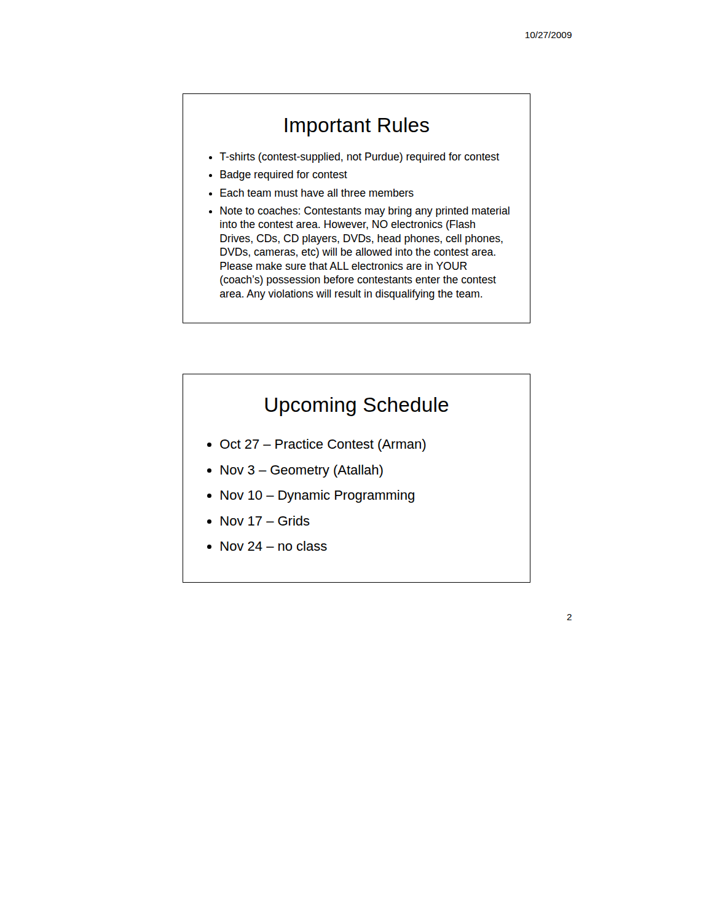10/27/2009
Important Rules
T-shirts (contest-supplied, not Purdue) required for contest
Badge required for contest
Each team must have all three members
Note to coaches: Contestants may bring any printed material into the contest area. However, NO electronics (Flash Drives, CDs, CD players, DVDs, head phones, cell phones, DVDs, cameras, etc) will be allowed into the contest area. Please make sure that ALL electronics are in YOUR (coach’s) possession before contestants enter the contest area. Any violations will result in disqualifying the team.
Upcoming Schedule
Oct 27 – Practice Contest (Arman)
Nov 3 – Geometry (Atallah)
Nov 10 – Dynamic Programming
Nov 17 – Grids
Nov 24 – no class
2